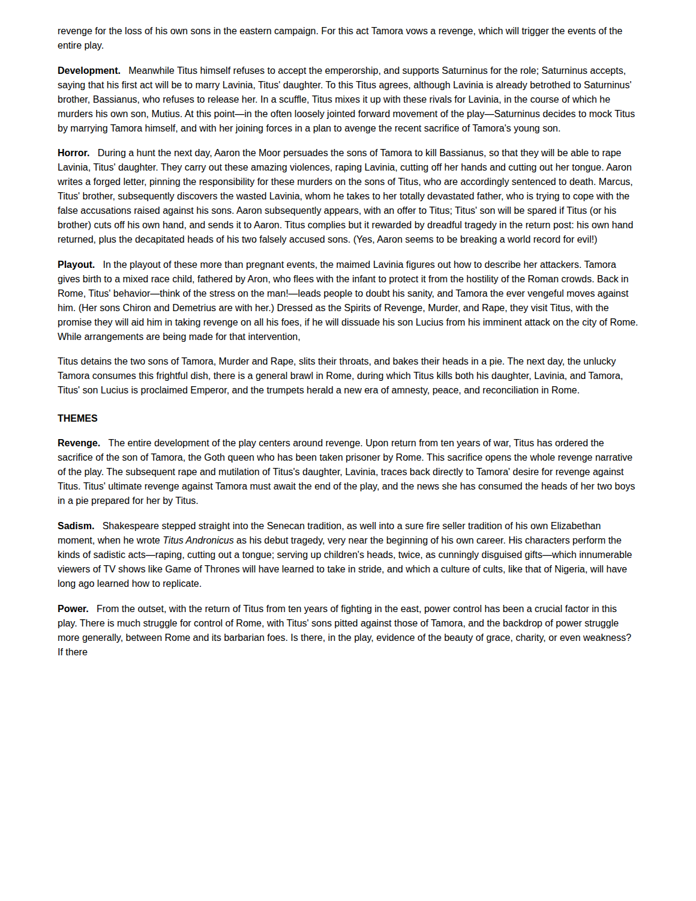revenge for the loss of his own sons in the eastern campaign. For this act Tamora vows a revenge, which will trigger the events of the entire play.
Development. Meanwhile Titus himself refuses to accept the emperorship, and supports Saturninus for the role; Saturninus accepts, saying that his first act will be to marry Lavinia, Titus' daughter. To this Titus agrees, although Lavinia is already betrothed to Saturninus' brother, Bassianus, who refuses to release her. In a scuffle, Titus mixes it up with these rivals for Lavinia, in the course of which he murders his own son, Mutius. At this point—in the often loosely jointed forward movement of the play—Saturninus decides to mock Titus by marrying Tamora himself, and with her joining forces in a plan to avenge the recent sacrifice of Tamora's young son.
Horror. During a hunt the next day, Aaron the Moor persuades the sons of Tamora to kill Bassianus, so that they will be able to rape Lavinia, Titus' daughter. They carry out these amazing violences, raping Lavinia, cutting off her hands and cutting out her tongue. Aaron writes a forged letter, pinning the responsibility for these murders on the sons of Titus, who are accordingly sentenced to death. Marcus, Titus' brother, subsequently discovers the wasted Lavinia, whom he takes to her totally devastated father, who is trying to cope with the false accusations raised against his sons. Aaron subsequently appears, with an offer to Titus; Titus' son will be spared if Titus (or his brother) cuts off his own hand, and sends it to Aaron. Titus complies but it rewarded by dreadful tragedy in the return post: his own hand returned, plus the decapitated heads of his two falsely accused sons. (Yes, Aaron seems to be breaking a world record for evil!)
Playout. In the playout of these more than pregnant events, the maimed Lavinia figures out how to describe her attackers. Tamora gives birth to a mixed race child, fathered by Aron, who flees with the infant to protect it from the hostility of the Roman crowds. Back in Rome, Titus' behavior—think of the stress on the man!—leads people to doubt his sanity, and Tamora the ever vengeful moves against him. (Her sons Chiron and Demetrius are with her.) Dressed as the Spirits of Revenge, Murder, and Rape, they visit Titus, with the promise they will aid him in taking revenge on all his foes, if he will dissuade his son Lucius from his imminent attack on the city of Rome. While arrangements are being made for that intervention,
Titus detains the two sons of Tamora, Murder and Rape, slits their throats, and bakes their heads in a pie. The next day, the unlucky Tamora consumes this frightful dish, there is a general brawl in Rome, during which Titus kills both his daughter, Lavinia, and Tamora, Titus' son Lucius is proclaimed Emperor, and the trumpets herald a new era of amnesty, peace, and reconciliation in Rome.
THEMES
Revenge. The entire development of the play centers around revenge. Upon return from ten years of war, Titus has ordered the sacrifice of the son of Tamora, the Goth queen who has been taken prisoner by Rome. This sacrifice opens the whole revenge narrative of the play. The subsequent rape and mutilation of Titus's daughter, Lavinia, traces back directly to Tamora' desire for revenge against Titus. Titus' ultimate revenge against Tamora must await the end of the play, and the news she has consumed the heads of her two boys in a pie prepared for her by Titus.
Sadism. Shakespeare stepped straight into the Senecan tradition, as well into a sure fire seller tradition of his own Elizabethan moment, when he wrote Titus Andronicus as his debut tragedy, very near the beginning of his own career. His characters perform the kinds of sadistic acts—raping, cutting out a tongue; serving up children's heads, twice, as cunningly disguised gifts—which innumerable viewers of TV shows like Game of Thrones will have learned to take in stride, and which a culture of cults, like that of Nigeria, will have long ago learned how to replicate.
Power. From the outset, with the return of Titus from ten years of fighting in the east, power control has been a crucial factor in this play. There is much struggle for control of Rome, with Titus' sons pitted against those of Tamora, and the backdrop of power struggle more generally, between Rome and its barbarian foes. Is there, in the play, evidence of the beauty of grace, charity, or even weakness? If there